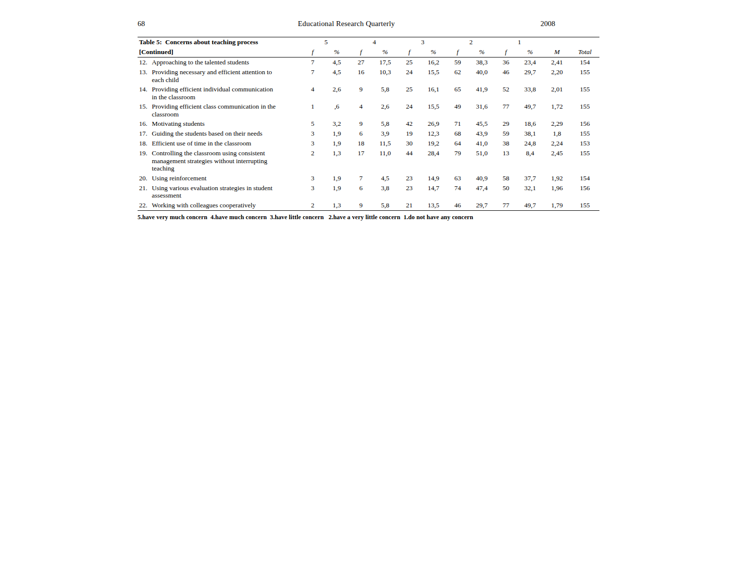68
Educational Research Quarterly
2008
| Table 5: Concerns about teaching process | 5 | 4 | 3 | 2 | 1 | | |
| [Continued] | f | % | f | % | f | % | f | % | f | % | M | Total |
| 12. Approaching to the talented students | 7 | 4,5 | 27 | 17,5 | 25 | 16,2 | 59 | 38,3 | 36 | 23,4 | 2,41 | 154 |
| 13. Providing necessary and efficient attention to each child | 7 | 4,5 | 16 | 10,3 | 24 | 15,5 | 62 | 40,0 | 46 | 29,7 | 2,20 | 155 |
| 14. Providing efficient individual communication in the classroom | 4 | 2,6 | 9 | 5,8 | 25 | 16,1 | 65 | 41,9 | 52 | 33,8 | 2,01 | 155 |
| 15. Providing efficient class communication in the classroom | 1 | ,6 | 4 | 2,6 | 24 | 15,5 | 49 | 31,6 | 77 | 49,7 | 1,72 | 155 |
| 16. Motivating students | 5 | 3,2 | 9 | 5,8 | 42 | 26,9 | 71 | 45,5 | 29 | 18,6 | 2,29 | 156 |
| 17. Guiding the students based on their needs | 3 | 1,9 | 6 | 3,9 | 19 | 12,3 | 68 | 43,9 | 59 | 38,1 | 1,8 | 155 |
| 18. Efficient use of time in the classroom | 3 | 1,9 | 18 | 11,5 | 30 | 19,2 | 64 | 41,0 | 38 | 24,8 | 2,24 | 153 |
| 19. Controlling the classroom using consistent management strategies without interrupting teaching | 2 | 1,3 | 17 | 11,0 | 44 | 28,4 | 79 | 51,0 | 13 | 8,4 | 2,45 | 155 |
| 20. Using reinforcement | 3 | 1,9 | 7 | 4,5 | 23 | 14,9 | 63 | 40,9 | 58 | 37,7 | 1,92 | 154 |
| 21. Using various evaluation strategies in student assessment | 3 | 1,9 | 6 | 3,8 | 23 | 14,7 | 74 | 47,4 | 50 | 32,1 | 1,96 | 156 |
| 22. Working with colleagues cooperatively | 2 | 1,3 | 9 | 5,8 | 21 | 13,5 | 46 | 29,7 | 77 | 49,7 | 1,79 | 155 |
5.have very much concern 4.have much concern 3.have little concern 2.have a very little concern 1.do not have any concern